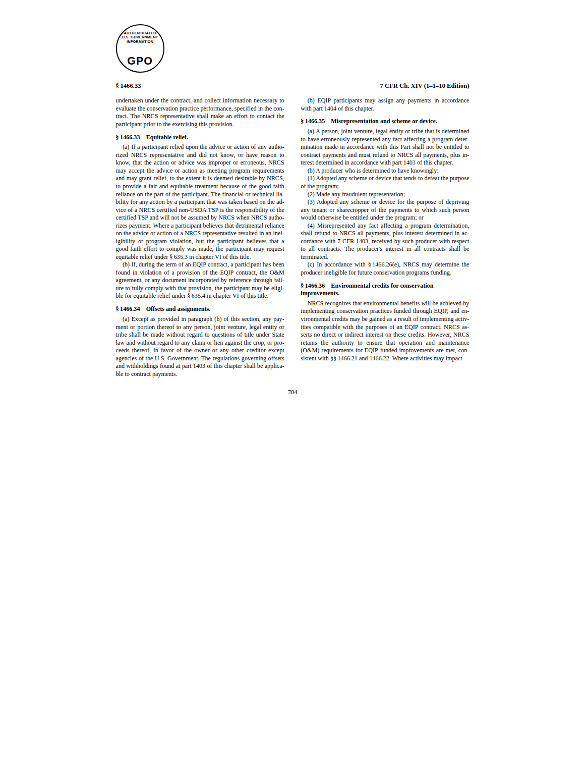Authenticated
U.S. Government
Information GPO
§ 1466.33 7 CFR Ch. XIV (1–1–10 Edition)
undertaken under the contract, and collect information necessary to evaluate the conservation practice performance, specified in the contract. The NRCS representative shall make an effort to contact the participant prior to the exercising this provision.
§ 1466.33 Equitable relief.
(a) If a participant relied upon the advice or action of any authorized NRCS representative and did not know, or have reason to know, that the action or advice was improper or erroneous, NRCS may accept the advice or action as meeting program requirements and may grant relief, to the extent it is deemed desirable by NRCS, to provide a fair and equitable treatment because of the good-faith reliance on the part of the participant. The financial or technical liability for any action by a participant that was taken based on the advice of a NRCS certified non-USDA TSP is the responsibility of the certified TSP and will not be assumed by NRCS when NRCS authorizes payment. Where a participant believes that detrimental reliance on the advice or action of a NRCS representative resulted in an ineligibility or program violation, but the participant believes that a good faith effort to comply was made, the participant may request equitable relief under § 635.3 in chapter VI of this title.
(b) If, during the term of an EQIP contract, a participant has been found in violation of a provision of the EQIP contract, the O&M agreement, or any document incorporated by reference through failure to fully comply with that provision, the participant may be eligible for equitable relief under § 635.4 in chapter VI of this title.
§ 1466.34 Offsets and assignments.
(a) Except as provided in paragraph (b) of this section, any payment or portion thereof to any person, joint venture, legal entity or tribe shall be made without regard to questions of title under State law and without regard to any claim or lien against the crop, or proceeds thereof, in favor of the owner or any other creditor except agencies of the U.S. Government. The regulations governing offsets and withholdings found at part 1403 of this chapter shall be applicable to contract payments.
(b) EQIP participants may assign any payments in accordance with part 1404 of this chapter.
§ 1466.35 Misrepresentation and scheme or device.
(a) A person, joint venture, legal entity or tribe that is determined to have erroneously represented any fact affecting a program determination made in accordance with this Part shall not be entitled to contract payments and must refund to NRCS all payments, plus interest determined in accordance with part 1403 of this chapter.
(b) A producer who is determined to have knowingly:
(1) Adopted any scheme or device that tends to defeat the purpose of the program;
(2) Made any fraudulent representation;
(3) Adopted any scheme or device for the purpose of depriving any tenant or sharecropper of the payments to which such person would otherwise be entitled under the program; or
(4) Misrepresented any fact affecting a program determination, shall refund to NRCS all payments, plus interest determined in accordance with 7 CFR 1403, received by such producer with respect to all contracts. The producer's interest in all contracts shall be terminated.
(c) In accordance with § 1466.26(e), NRCS may determine the producer ineligible for future conservation programs funding.
§ 1466.36 Environmental credits for conservation improvements.
NRCS recognizes that environmental benefits will be achieved by implementing conservation practices funded through EQIP, and environmental credits may be gained as a result of implementing activities compatible with the purposes of an EQIP contract. NRCS asserts no direct or indirect interest on these credits. However, NRCS retains the authority to ensure that operation and maintenance (O&M) requirements for EQIP-funded improvements are met, consistent with §§ 1466.21 and 1466.22. Where activities may impact
704